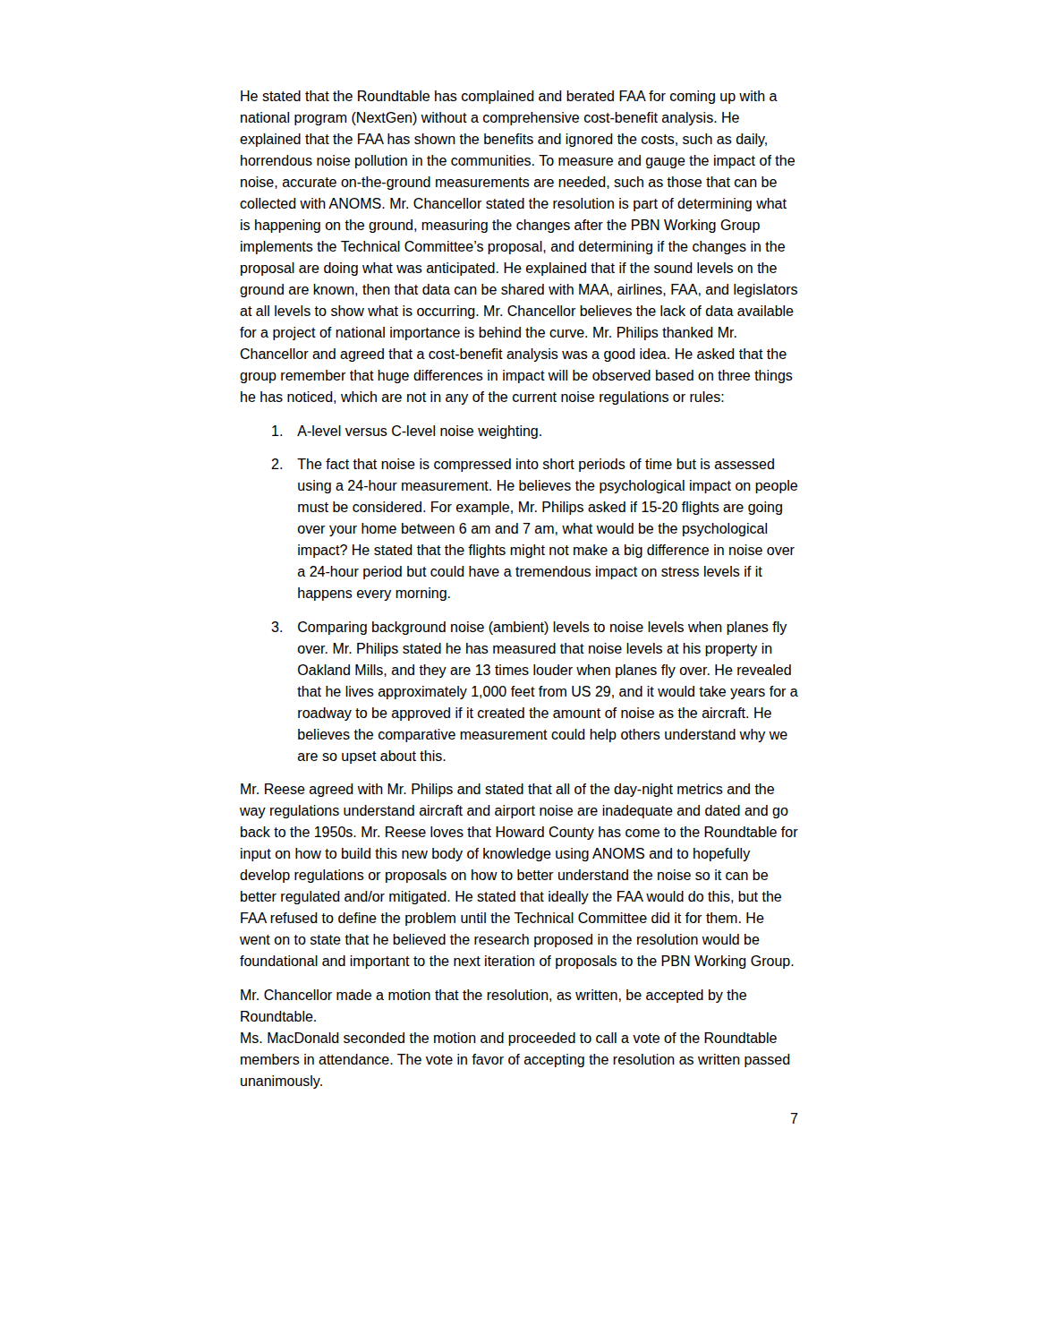He stated that the Roundtable has complained and berated FAA for coming up with a national program (NextGen) without a comprehensive cost-benefit analysis. He explained that the FAA has shown the benefits and ignored the costs, such as daily, horrendous noise pollution in the communities. To measure and gauge the impact of the noise, accurate on-the-ground measurements are needed, such as those that can be collected with ANOMS. Mr. Chancellor stated the resolution is part of determining what is happening on the ground, measuring the changes after the PBN Working Group implements the Technical Committee’s proposal, and determining if the changes in the proposal are doing what was anticipated. He explained that if the sound levels on the ground are known, then that data can be shared with MAA, airlines, FAA, and legislators at all levels to show what is occurring. Mr. Chancellor believes the lack of data available for a project of national importance is behind the curve. Mr. Philips thanked Mr. Chancellor and agreed that a cost-benefit analysis was a good idea. He asked that the group remember that huge differences in impact will be observed based on three things he has noticed, which are not in any of the current noise regulations or rules:
A-level versus C-level noise weighting.
The fact that noise is compressed into short periods of time but is assessed using a 24-hour measurement. He believes the psychological impact on people must be considered. For example, Mr. Philips asked if 15-20 flights are going over your home between 6 am and 7 am, what would be the psychological impact? He stated that the flights might not make a big difference in noise over a 24-hour period but could have a tremendous impact on stress levels if it happens every morning.
Comparing background noise (ambient) levels to noise levels when planes fly over. Mr. Philips stated he has measured that noise levels at his property in Oakland Mills, and they are 13 times louder when planes fly over. He revealed that he lives approximately 1,000 feet from US 29, and it would take years for a roadway to be approved if it created the amount of noise as the aircraft. He believes the comparative measurement could help others understand why we are so upset about this.
Mr. Reese agreed with Mr. Philips and stated that all of the day-night metrics and the way regulations understand aircraft and airport noise are inadequate and dated and go back to the 1950s. Mr. Reese loves that Howard County has come to the Roundtable for input on how to build this new body of knowledge using ANOMS and to hopefully develop regulations or proposals on how to better understand the noise so it can be better regulated and/or mitigated. He stated that ideally the FAA would do this, but the FAA refused to define the problem until the Technical Committee did it for them. He went on to state that he believed the research proposed in the resolution would be foundational and important to the next iteration of proposals to the PBN Working Group.
Mr. Chancellor made a motion that the resolution, as written, be accepted by the Roundtable.
Ms. MacDonald seconded the motion and proceeded to call a vote of the Roundtable members in attendance. The vote in favor of accepting the resolution as written passed unanimously.
7